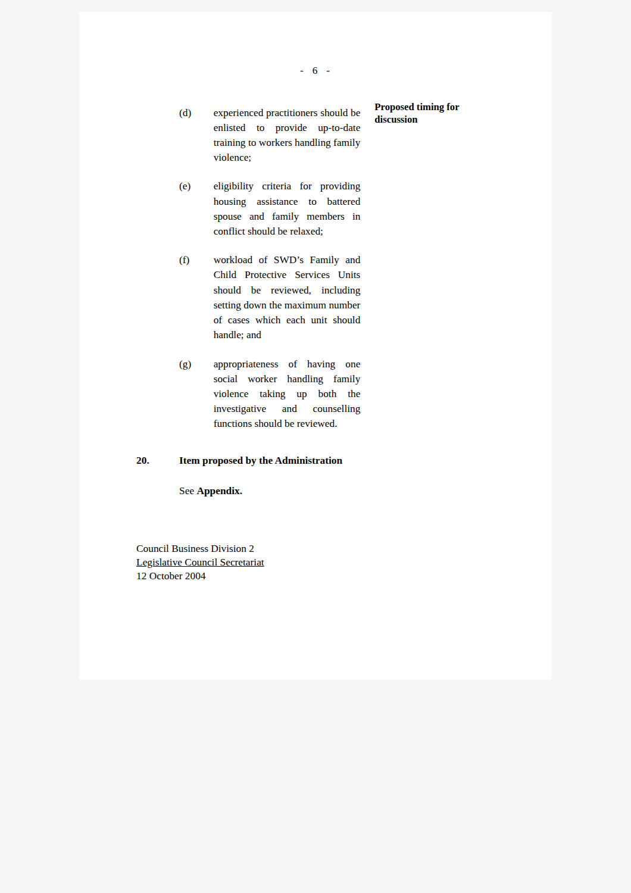- 6 -
Proposed timing for discussion
(d) experienced practitioners should be enlisted to provide up-to-date training to workers handling family violence;
(e) eligibility criteria for providing housing assistance to battered spouse and family members in conflict should be relaxed;
(f) workload of SWD’s Family and Child Protective Services Units should be reviewed, including setting down the maximum number of cases which each unit should handle; and
(g) appropriateness of having one social worker handling family violence taking up both the investigative and counselling functions should be reviewed.
20. Item proposed by the Administration
See Appendix.
Council Business Division 2
Legislative Council Secretariat
12 October 2004